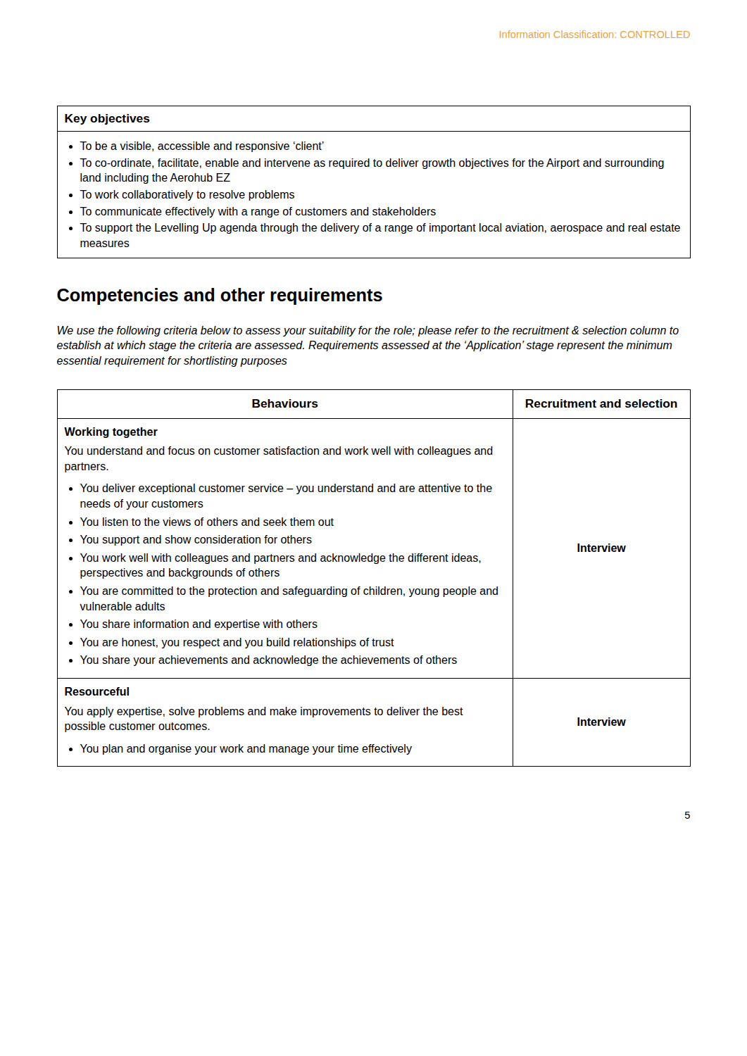Information Classification: CONTROLLED
| Key objectives |
| --- |
| To be a visible, accessible and responsive ‘client’ To co-ordinate, facilitate, enable and intervene as required to deliver growth objectives for the Airport and surrounding land including the Aerohub EZ To work collaboratively to resolve problems To communicate effectively with a range of customers and stakeholders To support the Levelling Up agenda through the delivery of a range of important local aviation, aerospace and real estate measures |
Competencies and other requirements
We use the following criteria below to assess your suitability for the role; please refer to the recruitment & selection column to establish at which stage the criteria are assessed. Requirements assessed at the ‘Application’ stage represent the minimum essential requirement for shortlisting purposes
| Behaviours | Recruitment and selection |
| --- | --- |
| Working together You understand and focus on customer satisfaction and work well with colleagues and partners. You deliver exceptional customer service – you understand and are attentive to the needs of your customers You listen to the views of others and seek them out You support and show consideration for others You work well with colleagues and partners and acknowledge the different ideas, perspectives and backgrounds of others You are committed to the protection and safeguarding of children, young people and vulnerable adults You share information and expertise with others You are honest, you respect and you build relationships of trust You share your achievements and acknowledge the achievements of others | Interview |
| Resourceful You apply expertise, solve problems and make improvements to deliver the best possible customer outcomes. You plan and organise your work and manage your time effectively | Interview |
5